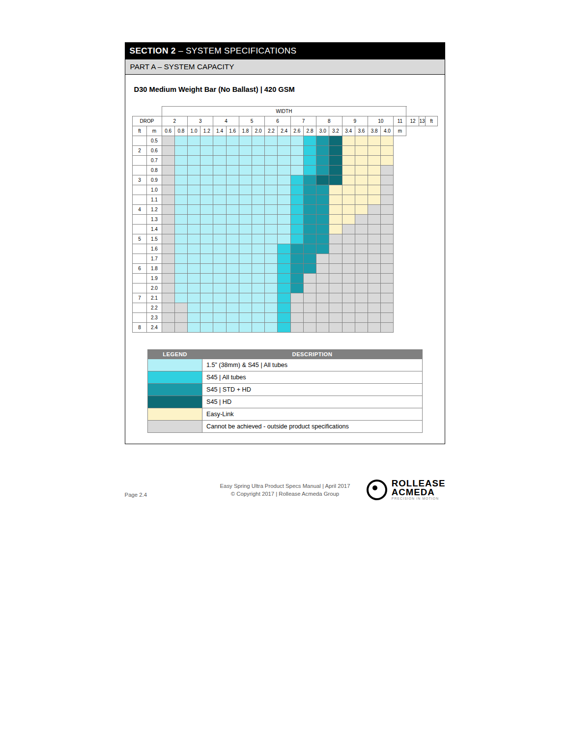SECTION 2 – SYSTEM SPECIFICATIONS
PART A – SYSTEM CAPACITY
D30 Medium Weight Bar (No Ballast) | 420 GSM
| | | WIDTH | |
| DROP | 2 | 3 | 4 | 5 | 6 | 7 | 8 | 9 | 10 | 11 | 12 | 13 | ft |
| ft | m | 0.6 | 0.8 | 1.0 | 1.2 | 1.4 | 1.6 | 1.8 | 2.0 | 2.2 | 2.4 | 2.6 | 2.8 | 3.0 | 3.2 | 3.4 | 3.6 | 3.8 | 4.0 | m |
| | 0.5 | | | | | | | | | | | | | | | | | | | |
| 2 | 0.6 | | | | | | | | | | | | | | | | | | | |
| | 0.7 | | | | | | | | | | | | | | | | | | | |
| | 0.8 | | | | | | | | | | | | | | | | | | | |
| 3 | 0.9 | | | | | | | | | | | | | | | | | | | |
| | 1.0 | | | | | | | | | | | | | | | | | | | |
| | 1.1 | | | | | | | | | | | | | | | | | | | |
| 4 | 1.2 | | | | | | | | | | | | | | | | | | | |
| | 1.3 | | | | | | | | | | | | | | | | | | | |
| | 1.4 | | | | | | | | | | | | | | | | | | | |
| 5 | 1.5 | | | | | | | | | | | | | | | | | | | |
| | 1.6 | | | | | | | | | | | | | | | | | | | |
| | 1.7 | | | | | | | | | | | | | | | | | | | |
| 6 | 1.8 | | | | | | | | | | | | | | | | | | | |
| | 1.9 | | | | | | | | | | | | | | | | | | | |
| | 2.0 | | | | | | | | | | | | | | | | | | | |
| 7 | 2.1 | | | | | | | | | | | | | | | | | | | |
| | 2.2 | | | | | | | | | | | | | | | | | | | |
| | 2.3 | | | | | | | | | | | | | | | | | | | |
| 8 | 2.4 | | | | | | | | | | | | | | | | | | | |
| LEGEND | DESCRIPTION |
| --- | --- |
| | 1.5” (38mm) & S45 / All tubes |
| | S45 / All tubes |
| | S45 / STD + HD |
| | S45 / HD |
| | Easy-Link |
| | Cannot be achieved - outside product specifications |
Page 2.4
Easy Spring Ultra Product Specs Manual | April 2017
© Copyright 2017 | Rollease Acmeda Group
ROLLEASE
ACMEDA
PRECISION IN MOTION